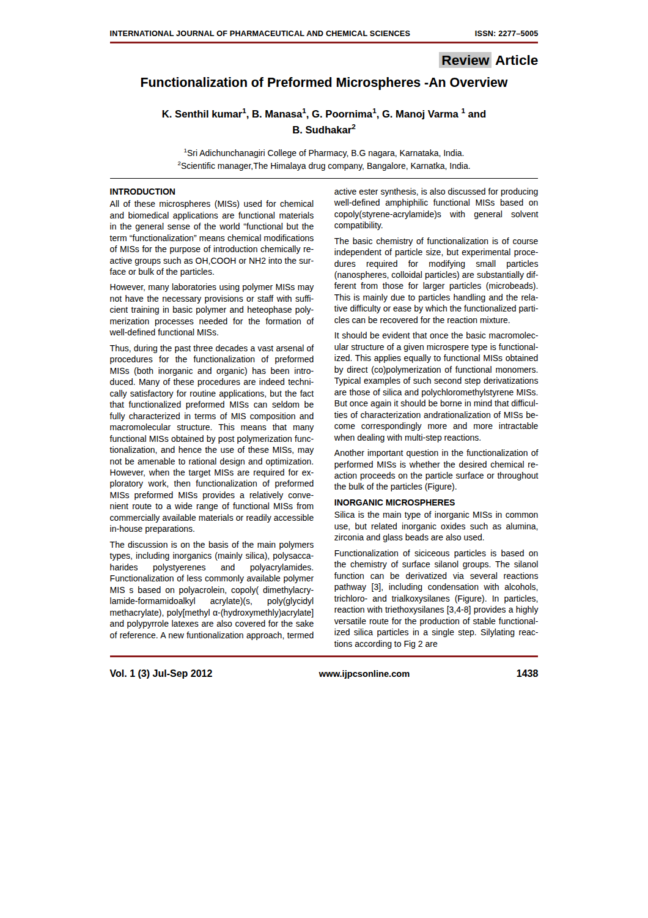INTERNATIONAL JOURNAL OF PHARMACEUTICAL AND CHEMICAL SCIENCES ISSN: 2277–5005
Review Article
Functionalization of Preformed Microspheres -An Overview
K. Senthil kumar1, B. Manasa1, G. Poornima1, G. Manoj Varma 1 and
B. Sudhakar2
1Sri Adichunchanagiri College of Pharmacy, B.G nagara, Karnataka, India.
2Scientific manager,The Himalaya drug company, Bangalore, Karnatka, India.
Introduction
All of these microspheres (MISs) used for chemical and biomedical applications are functional materials in the general sense of the world “functional but the term “functionalization” means chemical modifications of MISs for the purpose of introduction chemically reactive groups such as OH,COOH or NH2 into the surface or bulk of the particles.
However, many laboratories using polymer MISs may not have the necessary provisions or staff with sufficient training in basic polymer and heteophase polymerization processes needed for the formation of well-defined functional MISs.
Thus, during the past three decades a vast arsenal of procedures for the functionalization of preformed MISs (both inorganic and organic) has been introduced. Many of these procedures are indeed technically satisfactory for routine applications, but the fact that functionalized preformed MISs can seldom be fully characterized in terms of MIS composition and macromolecular structure. This means that many functional MISs obtained by post polymerization functionalization, and hence the use of these MISs, may not be amenable to rational design and optimization. However, when the target MISs are required for exploratory work, then functionalization of preformed MISs preformed MISs provides a relatively convenient route to a wide range of functional MISs from commercially available materials or readily accessible in-house preparations.
The discussion is on the basis of the main polymers types, including inorganics (mainly silica), polysaccaharides polystyerenes and polyacrylamides. Functionalization of less commonly available polymer MIS s based on polyacrolein, copoly( dimethylacrylamide-formamidoalkyl acrylate)(s, poly(glycidyl methacrylate), poly[methyl α-(hydroxymethly)acrylate] and polypyrrole latexes are also covered for the sake of reference. A new funtionalization approach, termed active ester synthesis, is also discussed for producing well-defined amphiphilic functional MISs based on copoly(styrene-acrylamide)s with general solvent compatibility.
The basic chemistry of functionalization is of course independent of particle size, but experimental procedures required for modifying small particles (nanospheres, colloidal particles) are substantially different from those for larger particles (microbeads). This is mainly due to particles handling and the relative difficulty or ease by which the functionalized particles can be recovered for the reaction mixture.
It should be evident that once the basic macromolecular structure of a given microspere type is functionalized. This applies equally to functional MISs obtained by direct (co)polymerization of functional monomers. Typical examples of such second step derivatizations are those of silica and polychloromethylstyrene MISs. But once again it should be borne in mind that difficulties of characterization andrationalization of MISs become correspondingly more and more intractable when dealing with multi-step reactions.
Another important question in the functionalization of performed MISs is whether the desired chemical reaction proceeds on the particle surface or throughout the bulk of the particles (Figure).
Inorganic Microspheres
Silica is the main type of inorganic MISs in common use, but related inorganic oxides such as alumina, zirconia and glass beads are also used.
Functionalization of siciceous particles is based on the chemistry of surface silanol groups. The silanol function can be derivatized via several reactions pathway [3], including condensation with alcohols, trichloro- and trialkoxysilanes (Figure). In particles, reaction with triethoxysilanes [3,4-8] provides a highly versatile route for the production of stable functionalized silica particles in a single step. Silylating reactions according to Fig 2 are
Vol. 1 (3) Jul-Sep 2012 www.ijpcsonline.com 1438